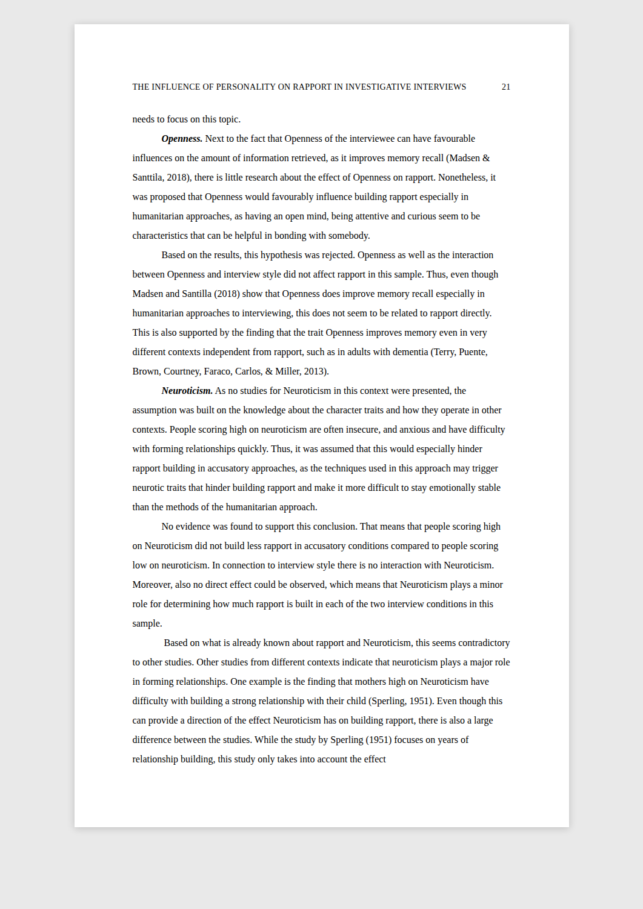The Influence of Personality on Rapport in Investigative Interviews 21
needs to focus on this topic.
Openness. Next to the fact that Openness of the interviewee can have favourable influences on the amount of information retrieved, as it improves memory recall (Madsen & Santtila, 2018), there is little research about the effect of Openness on rapport. Nonetheless, it was proposed that Openness would favourably influence building rapport especially in humanitarian approaches, as having an open mind, being attentive and curious seem to be characteristics that can be helpful in bonding with somebody.
Based on the results, this hypothesis was rejected. Openness as well as the interaction between Openness and interview style did not affect rapport in this sample. Thus, even though Madsen and Santilla (2018) show that Openness does improve memory recall especially in humanitarian approaches to interviewing, this does not seem to be related to rapport directly. This is also supported by the finding that the trait Openness improves memory even in very different contexts independent from rapport, such as in adults with dementia (Terry, Puente, Brown, Courtney, Faraco, Carlos, & Miller, 2013).
Neuroticism. As no studies for Neuroticism in this context were presented, the assumption was built on the knowledge about the character traits and how they operate in other contexts. People scoring high on neuroticism are often insecure, and anxious and have difficulty with forming relationships quickly. Thus, it was assumed that this would especially hinder rapport building in accusatory approaches, as the techniques used in this approach may trigger neurotic traits that hinder building rapport and make it more difficult to stay emotionally stable than the methods of the humanitarian approach.
No evidence was found to support this conclusion. That means that people scoring high on Neuroticism did not build less rapport in accusatory conditions compared to people scoring low on neuroticism. In connection to interview style there is no interaction with Neuroticism. Moreover, also no direct effect could be observed, which means that Neuroticism plays a minor role for determining how much rapport is built in each of the two interview conditions in this sample.
Based on what is already known about rapport and Neuroticism, this seems contradictory to other studies. Other studies from different contexts indicate that neuroticism plays a major role in forming relationships. One example is the finding that mothers high on Neuroticism have difficulty with building a strong relationship with their child (Sperling, 1951). Even though this can provide a direction of the effect Neuroticism has on building rapport, there is also a large difference between the studies. While the study by Sperling (1951) focuses on years of relationship building, this study only takes into account the effect